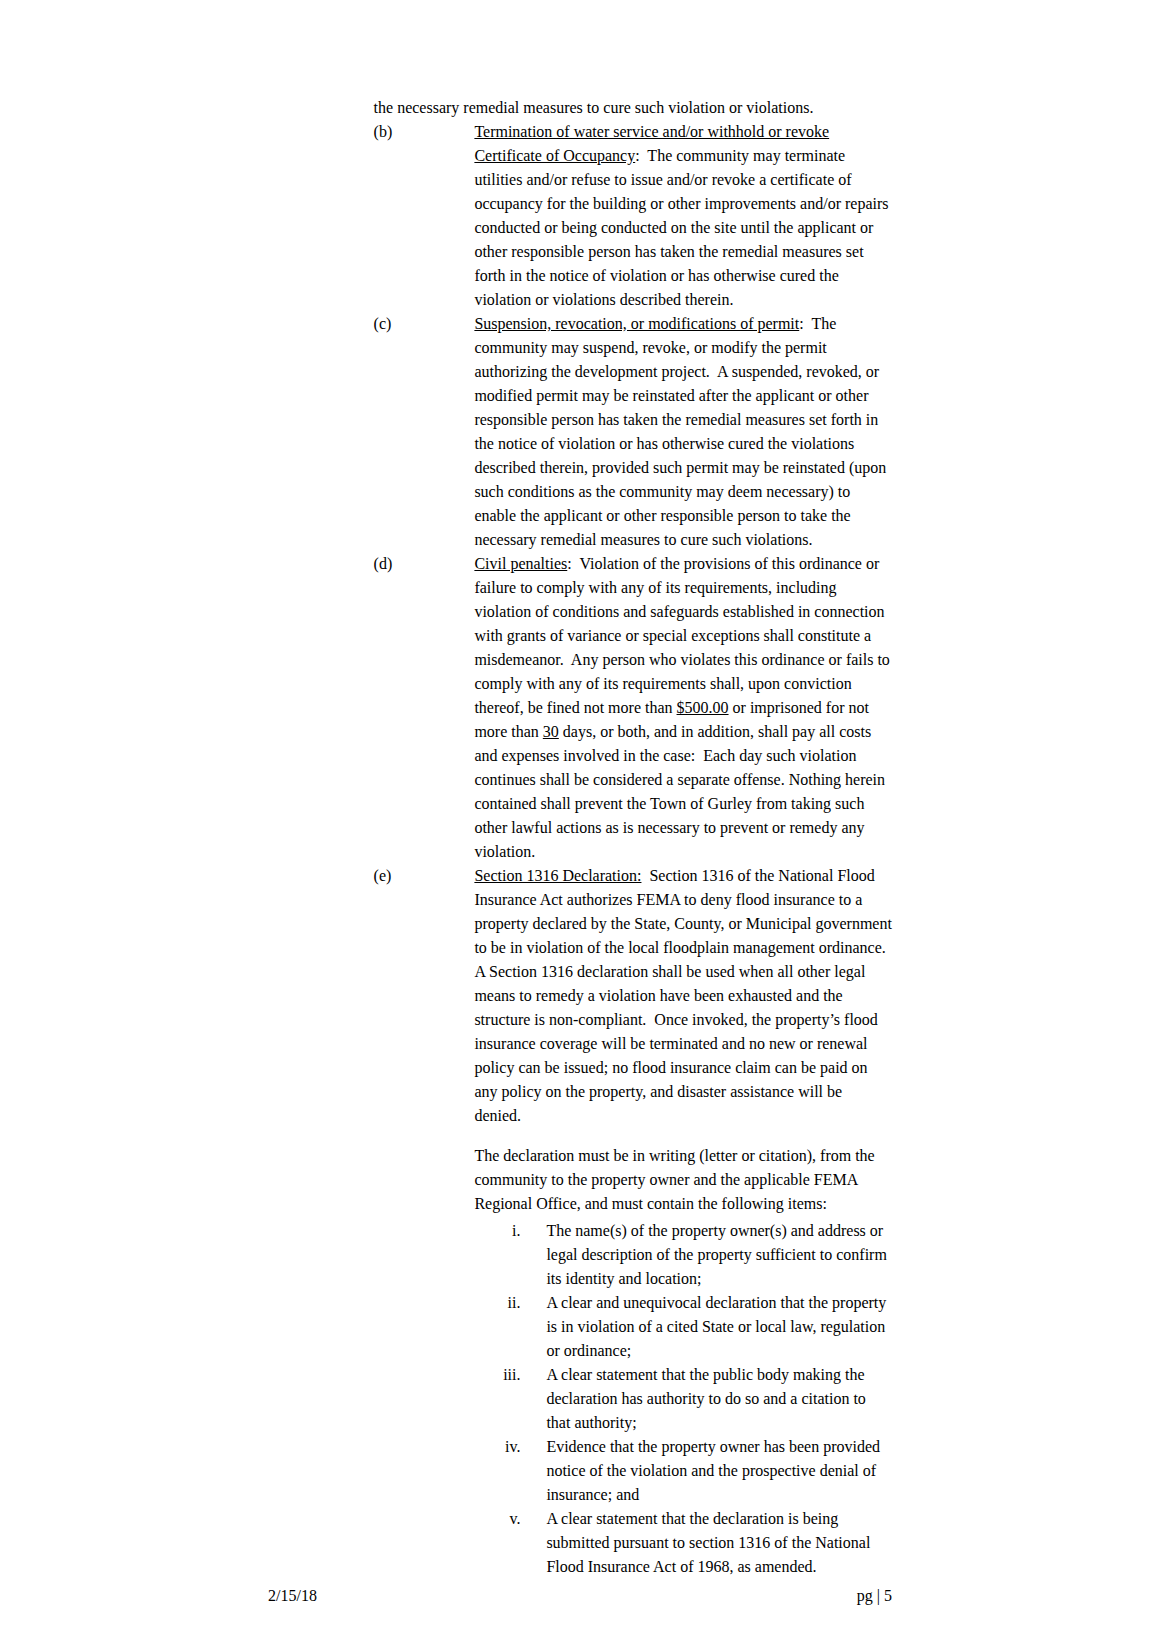the necessary remedial measures to cure such violation or violations.
(b) Termination of water service and/or withhold or revoke Certificate of Occupancy: The community may terminate utilities and/or refuse to issue and/or revoke a certificate of occupancy for the building or other improvements and/or repairs conducted or being conducted on the site until the applicant or other responsible person has taken the remedial measures set forth in the notice of violation or has otherwise cured the violation or violations described therein.
(c) Suspension, revocation, or modifications of permit: The community may suspend, revoke, or modify the permit authorizing the development project. A suspended, revoked, or modified permit may be reinstated after the applicant or other responsible person has taken the remedial measures set forth in the notice of violation or has otherwise cured the violations described therein, provided such permit may be reinstated (upon such conditions as the community may deem necessary) to enable the applicant or other responsible person to take the necessary remedial measures to cure such violations.
(d) Civil penalties: Violation of the provisions of this ordinance or failure to comply with any of its requirements, including violation of conditions and safeguards established in connection with grants of variance or special exceptions shall constitute a misdemeanor. Any person who violates this ordinance or fails to comply with any of its requirements shall, upon conviction thereof, be fined not more than $500.00 or imprisoned for not more than 30 days, or both, and in addition, shall pay all costs and expenses involved in the case: Each day such violation continues shall be considered a separate offense. Nothing herein contained shall prevent the Town of Gurley from taking such other lawful actions as is necessary to prevent or remedy any violation.
(e) Section 1316 Declaration: Section 1316 of the National Flood Insurance Act authorizes FEMA to deny flood insurance to a property declared by the State, County, or Municipal government to be in violation of the local floodplain management ordinance. A Section 1316 declaration shall be used when all other legal means to remedy a violation have been exhausted and the structure is non-compliant. Once invoked, the property’s flood insurance coverage will be terminated and no new or renewal policy can be issued; no flood insurance claim can be paid on any policy on the property, and disaster assistance will be denied.
The declaration must be in writing (letter or citation), from the community to the property owner and the applicable FEMA Regional Office, and must contain the following items:
i. The name(s) of the property owner(s) and address or legal description of the property sufficient to confirm its identity and location;
ii. A clear and unequivocal declaration that the property is in violation of a cited State or local law, regulation or ordinance;
iii. A clear statement that the public body making the declaration has authority to do so and a citation to that authority;
iv. Evidence that the property owner has been provided notice of the violation and the prospective denial of insurance; and
v. A clear statement that the declaration is being submitted pursuant to section 1316 of the National Flood Insurance Act of 1968, as amended.
2/15/18 pg | 5